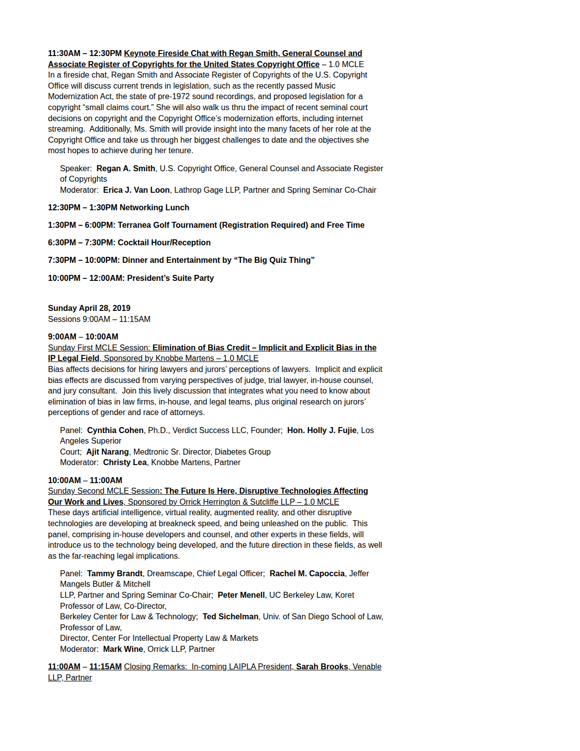11:30AM – 12:30PM Keynote Fireside Chat with Regan Smith, General Counsel and Associate Register of Copyrights for the United States Copyright Office – 1.0 MCLE
In a fireside chat, Regan Smith and Associate Register of Copyrights of the U.S. Copyright Office will discuss current trends in legislation, such as the recently passed Music Modernization Act, the state of pre-1972 sound recordings, and proposed legislation for a copyright “small claims court.” She will also walk us thru the impact of recent seminal court decisions on copyright and the Copyright Office’s modernization efforts, including internet streaming. Additionally, Ms. Smith will provide insight into the many facets of her role at the Copyright Office and take us through her biggest challenges to date and the objectives she most hopes to achieve during her tenure.
Speaker: Regan A. Smith, U.S. Copyright Office, General Counsel and Associate Register of Copyrights
Moderator: Erica J. Van Loon, Lathrop Gage LLP, Partner and Spring Seminar Co-Chair
12:30PM – 1:30PM Networking Lunch
1:30PM – 6:00PM: Terranea Golf Tournament (Registration Required) and Free Time
6:30PM – 7:30PM: Cocktail Hour/Reception
7:30PM – 10:00PM: Dinner and Entertainment by “The Big Quiz Thing”
10:00PM – 12:00AM: President’s Suite Party
Sunday April 28, 2019
Sessions 9:00AM – 11:15AM
9:00AM – 10:00AM
Sunday First MCLE Session: Elimination of Bias Credit – Implicit and Explicit Bias in the IP Legal Field, Sponsored by Knobbe Martens – 1.0 MCLE
Bias affects decisions for hiring lawyers and jurors’ perceptions of lawyers. Implicit and explicit bias effects are discussed from varying perspectives of judge, trial lawyer, in-house counsel, and jury consultant. Join this lively discussion that integrates what you need to know about elimination of bias in law firms, in-house, and legal teams, plus original research on jurors’ perceptions of gender and race of attorneys.
Panel: Cynthia Cohen, Ph.D., Verdict Success LLC, Founder; Hon. Holly J. Fujie, Los Angeles Superior
Court; Ajit Narang, Medtronic Sr. Director, Diabetes Group
Moderator: Christy Lea, Knobbe Martens, Partner
10:00AM – 11:00AM
Sunday Second MCLE Session: The Future Is Here, Disruptive Technologies Affecting Our Work and Lives, Sponsored by Orrick Herrington & Sutcliffe LLP – 1.0 MCLE
These days artificial intelligence, virtual reality, augmented reality, and other disruptive technologies are developing at breakneck speed, and being unleashed on the public. This panel, comprising in-house developers and counsel, and other experts in these fields, will introduce us to the technology being developed, and the future direction in these fields, as well as the far-reaching legal implications.
Panel: Tammy Brandt, Dreamscape, Chief Legal Officer; Rachel M. Capoccia, Jeffer Mangels Butler & Mitchell
LLP, Partner and Spring Seminar Co-Chair; Peter Menell, UC Berkeley Law, Koret Professor of Law, Co-Director,
Berkeley Center for Law & Technology; Ted Sichelman, Univ. of San Diego School of Law, Professor of Law,
Director, Center For Intellectual Property Law & Markets
Moderator: Mark Wine, Orrick LLP, Partner
11:00AM – 11:15AM Closing Remarks: In-coming LAIPLA President, Sarah Brooks, Venable LLP, Partner